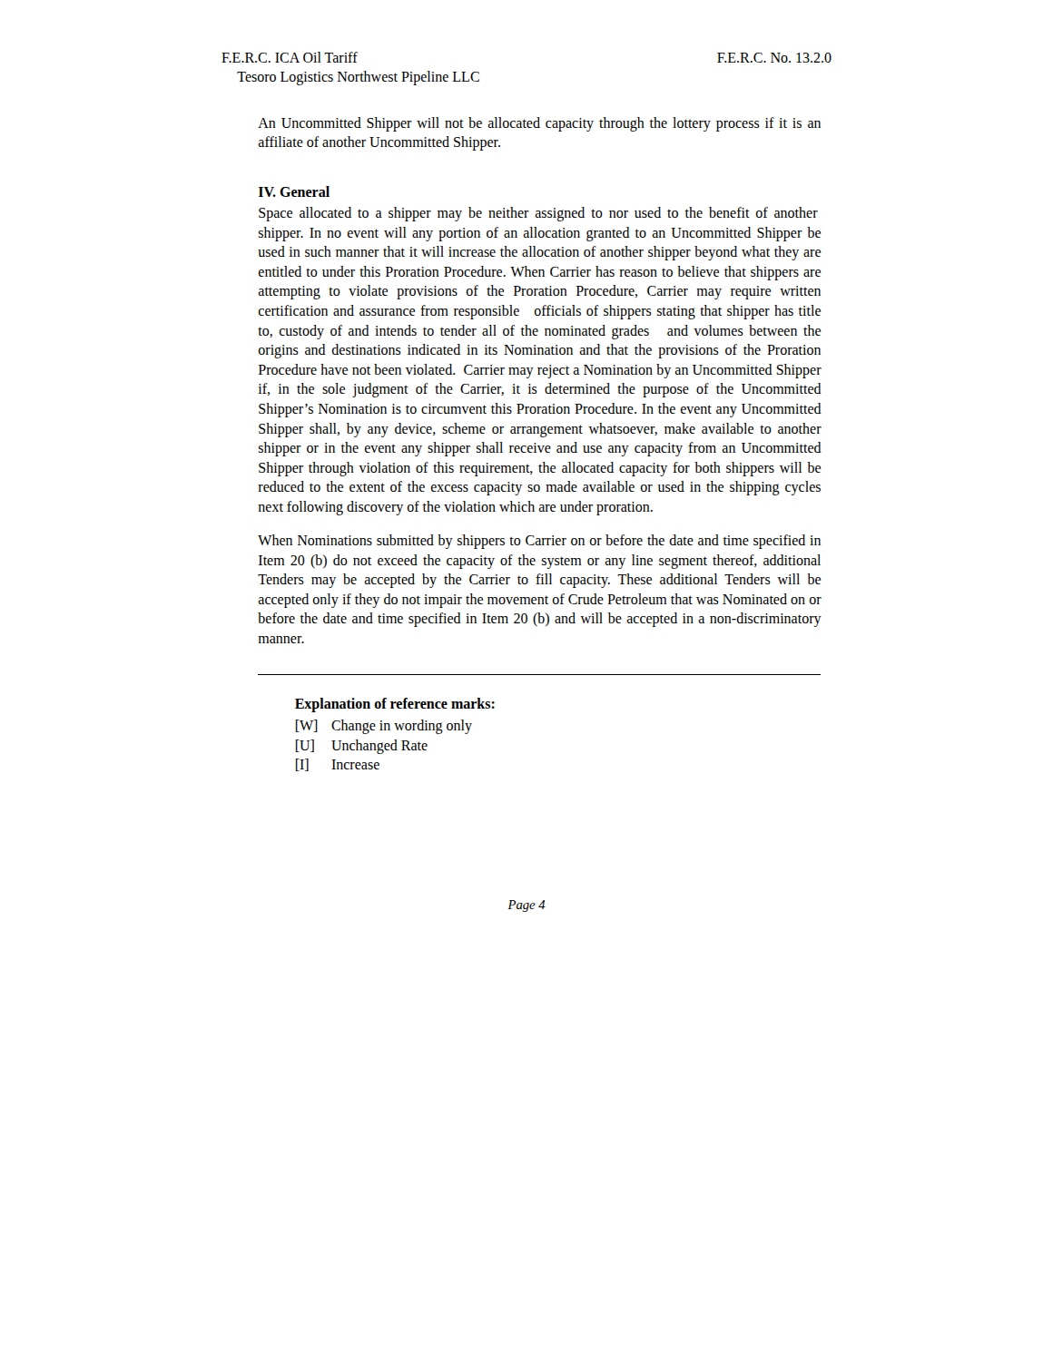F.E.R.C. ICA Oil Tariff
Tesoro Logistics Northwest Pipeline LLC
F.E.R.C. No. 13.2.0
An Uncommitted Shipper will not be allocated capacity through the lottery process if it is an affiliate of another Uncommitted Shipper.
IV. General
Space allocated to a shipper may be neither assigned to nor used to the benefit of another shipper. In no event will any portion of an allocation granted to an Uncommitted Shipper be used in such manner that it will increase the allocation of another shipper beyond what they are entitled to under this Proration Procedure. When Carrier has reason to believe that shippers are attempting to violate provisions of the Proration Procedure, Carrier may require written certification and assurance from responsible officials of shippers stating that shipper has title to, custody of and intends to tender all of the nominated grades and volumes between the origins and destinations indicated in its Nomination and that the provisions of the Proration Procedure have not been violated. Carrier may reject a Nomination by an Uncommitted Shipper if, in the sole judgment of the Carrier, it is determined the purpose of the Uncommitted Shipper’s Nomination is to circumvent this Proration Procedure. In the event any Uncommitted Shipper shall, by any device, scheme or arrangement whatsoever, make available to another shipper or in the event any shipper shall receive and use any capacity from an Uncommitted Shipper through violation of this requirement, the allocated capacity for both shippers will be reduced to the extent of the excess capacity so made available or used in the shipping cycles next following discovery of the violation which are under proration.
When Nominations submitted by shippers to Carrier on or before the date and time specified in Item 20 (b) do not exceed the capacity of the system or any line segment thereof, additional Tenders may be accepted by the Carrier to fill capacity. These additional Tenders will be accepted only if they do not impair the movement of Crude Petroleum that was Nominated on or before the date and time specified in Item 20 (b) and will be accepted in a non-discriminatory manner.
Explanation of reference marks:
| [W] | Change in wording only |
| [U] | Unchanged Rate |
| [I] | Increase |
Page 4